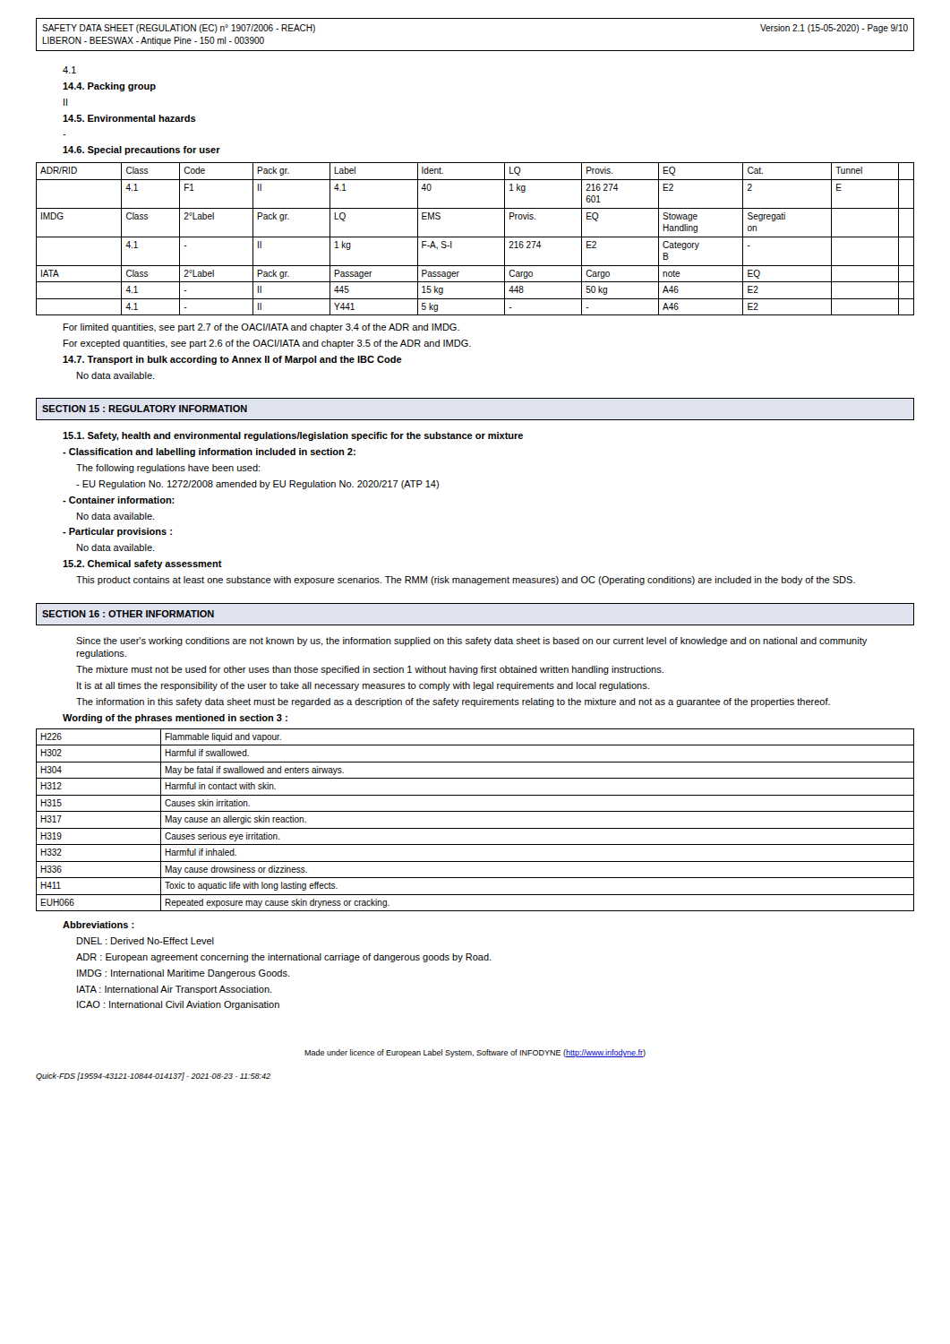SAFETY DATA SHEET (REGULATION (EC) n° 1907/2006 - REACH)
LIBERON - BEESWAX - Antique Pine - 150 ml - 003900
Version 2.1 (15-05-2020) - Page 9/10
4.1
14.4. Packing group
II
14.5. Environmental hazards
-
14.6. Special precautions for user
| ADR/RID | Class | Code | Pack gr. | Label | Ident. | LQ | Provis. | EQ | Cat. | Tunnel | |
| | 4.1 | F1 | II | 4.1 | 40 | 1 kg | 216 274 601 | E2 | 2 | E | |
| IMDG | Class | 2°Label | Pack gr. | LQ | EMS | Provis. | EQ | Stowage Handling | Segregati on | | |
| | 4.1 | - | II | 1 kg | F-A, S-I | 216 274 | E2 | Category B | - | | |
| IATA | Class | 2°Label | Pack gr. | Passager | Passager | Cargo | Cargo | note | EQ | | |
| | 4.1 | - | II | 445 | 15 kg | 448 | 50 kg | A46 | E2 | | |
| | 4.1 | - | II | Y441 | 5 kg | - | - | A46 | E2 | | |
For limited quantities, see part 2.7 of the OACI/IATA and chapter 3.4 of the ADR and IMDG.
For excepted quantities, see part 2.6 of the OACI/IATA and chapter 3.5 of the ADR and IMDG.
14.7. Transport in bulk according to Annex II of Marpol and the IBC Code
No data available.
SECTION 15 : REGULATORY INFORMATION
15.1. Safety, health and environmental regulations/legislation specific for the substance or mixture
- Classification and labelling information included in section 2:
The following regulations have been used:
- EU Regulation No. 1272/2008 amended by EU Regulation No. 2020/217 (ATP 14)
- Container information:
No data available.
- Particular provisions :
No data available.
15.2. Chemical safety assessment
This product contains at least one substance with exposure scenarios. The RMM (risk management measures) and OC (Operating conditions) are included in the body of the SDS.
SECTION 16 : OTHER INFORMATION
Since the user's working conditions are not known by us, the information supplied on this safety data sheet is based on our current level of knowledge and on national and community regulations.
The mixture must not be used for other uses than those specified in section 1 without having first obtained written handling instructions.
It is at all times the responsibility of the user to take all necessary measures to comply with legal requirements and local regulations.
The information in this safety data sheet must be regarded as a description of the safety requirements relating to the mixture and not as a guarantee of the properties thereof.
Wording of the phrases mentioned in section 3 :
| H226 | Flammable liquid and vapour. |
| H302 | Harmful if swallowed. |
| H304 | May be fatal if swallowed and enters airways. |
| H312 | Harmful in contact with skin. |
| H315 | Causes skin irritation. |
| H317 | May cause an allergic skin reaction. |
| H319 | Causes serious eye irritation. |
| H332 | Harmful if inhaled. |
| H336 | May cause drowsiness or dizziness. |
| H411 | Toxic to aquatic life with long lasting effects. |
| EUH066 | Repeated exposure may cause skin dryness or cracking. |
Abbreviations :
DNEL : Derived No-Effect Level
ADR : European agreement concerning the international carriage of dangerous goods by Road.
IMDG : International Maritime Dangerous Goods.
IATA : International Air Transport Association.
ICAO : International Civil Aviation Organisation
Made under licence of European Label System, Software of INFODYNE (http://www.infodyne.fr)
Quick-FDS [19594-43121-10844-014137] - 2021-08-23 - 11:58:42